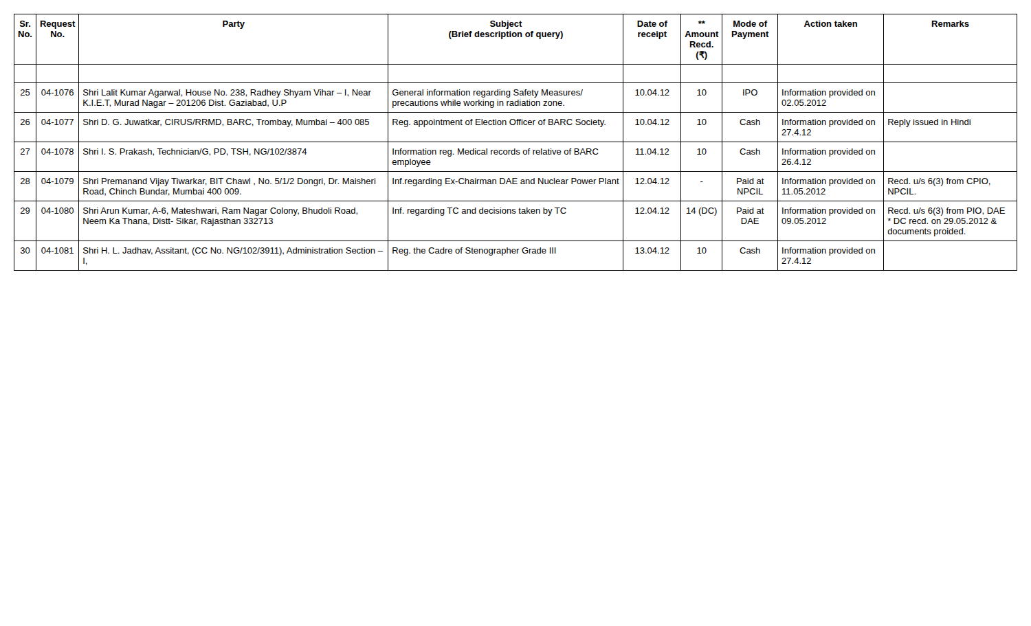| Sr. No. | Request No. | Party | Subject (Brief description of query) | Date of receipt | ** Amount Recd. (₹) | Mode of Payment | Action taken | Remarks |
| --- | --- | --- | --- | --- | --- | --- | --- | --- |
| 25 | 04-1076 | Shri Lalit Kumar Agarwal, House No. 238, Radhey Shyam Vihar – I, Near K.I.E.T, Murad Nagar – 201206 Dist. Gaziabad, U.P | General information regarding Safety Measures/ precautions while working in radiation zone. | 10.04.12 | 10 | IPO | Information provided on 02.05.2012 | |
| 26 | 04-1077 | Shri D. G. Juwatkar, CIRUS/RRMD, BARC, Trombay, Mumbai – 400 085 | Reg. appointment of Election Officer of BARC Society. | 10.04.12 | 10 | Cash | Information provided on 27.4.12 | Reply issued in Hindi |
| 27 | 04-1078 | Shri I. S. Prakash, Technician/G, PD, TSH, NG/102/3874 | Information reg. Medical records of relative of BARC employee | 11.04.12 | 10 | Cash | Information provided on 26.4.12 | |
| 28 | 04-1079 | Shri Premanand Vijay Tiwarkar, BIT Chawl , No. 5/1/2 Dongri, Dr. Maisheri Road, Chinch Bundar, Mumbai 400 009. | Inf.regarding Ex-Chairman DAE and Nuclear Power Plant | 12.04.12 | - | Paid at NPCIL | Information provided on 11.05.2012 | Recd. u/s 6(3) from CPIO, NPCIL. |
| 29 | 04-1080 | Shri Arun Kumar, A-6, Mateshwari, Ram Nagar Colony, Bhudoli Road, Neem Ka Thana, Distt- Sikar, Rajasthan 332713 | Inf. regarding TC and decisions taken by TC | 12.04.12 | 14 (DC) | Paid at DAE | Information provided on 09.05.2012 | Recd. u/s 6(3) from PIO, DAE * DC recd. on 29.05.2012 & documents proided. |
| 30 | 04-1081 | Shri H. L. Jadhav, Assitant, (CC No. NG/102/3911), Administration Section – I, | Reg. the Cadre of Stenographer Grade III | 13.04.12 | 10 | Cash | Information provided on 27.4.12 | |